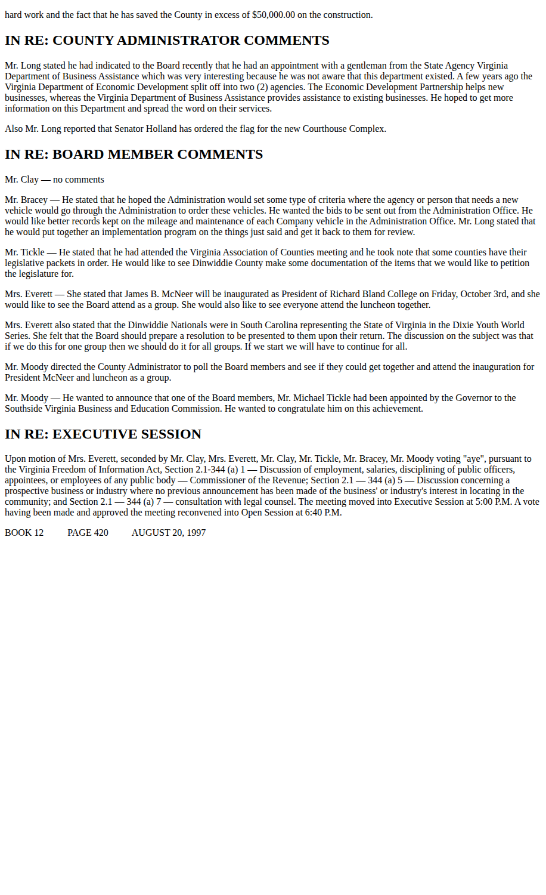hard work and the fact that he has saved the County in excess of $50,000.00 on the construction.
IN RE: COUNTY ADMINISTRATOR COMMENTS
Mr. Long stated he had indicated to the Board recently that he had an appointment with a gentleman from the State Agency Virginia Department of Business Assistance which was very interesting because he was not aware that this department existed. A few years ago the Virginia Department of Economic Development split off into two (2) agencies. The Economic Development Partnership helps new businesses, whereas the Virginia Department of Business Assistance provides assistance to existing businesses. He hoped to get more information on this Department and spread the word on their services.
Also Mr. Long reported that Senator Holland has ordered the flag for the new Courthouse Complex.
IN RE: BOARD MEMBER COMMENTS
Mr. Clay — no comments
Mr. Bracey — He stated that he hoped the Administration would set some type of criteria where the agency or person that needs a new vehicle would go through the Administration to order these vehicles. He wanted the bids to be sent out from the Administration Office. He would like better records kept on the mileage and maintenance of each Company vehicle in the Administration Office. Mr. Long stated that he would put together an implementation program on the things just said and get it back to them for review.
Mr. Tickle — He stated that he had attended the Virginia Association of Counties meeting and he took note that some counties have their legislative packets in order. He would like to see Dinwiddie County make some documentation of the items that we would like to petition the legislature for.
Mrs. Everett — She stated that James B. McNeer will be inaugurated as President of Richard Bland College on Friday, October 3rd, and she would like to see the Board attend as a group. She would also like to see everyone attend the luncheon together.
Mrs. Everett also stated that the Dinwiddie Nationals were in South Carolina representing the State of Virginia in the Dixie Youth World Series. She felt that the Board should prepare a resolution to be presented to them upon their return. The discussion on the subject was that if we do this for one group then we should do it for all groups. If we start we will have to continue for all.
Mr. Moody directed the County Administrator to poll the Board members and see if they could get together and attend the inauguration for President McNeer and luncheon as a group.
Mr. Moody — He wanted to announce that one of the Board members, Mr. Michael Tickle had been appointed by the Governor to the Southside Virginia Business and Education Commission. He wanted to congratulate him on this achievement.
IN RE: EXECUTIVE SESSION
Upon motion of Mrs. Everett, seconded by Mr. Clay, Mrs. Everett, Mr. Clay, Mr. Tickle, Mr. Bracey, Mr. Moody voting "aye", pursuant to the Virginia Freedom of Information Act, Section 2.1-344 (a) 1 — Discussion of employment, salaries, disciplining of public officers, appointees, or employees of any public body — Commissioner of the Revenue; Section 2.1 — 344 (a) 5 — Discussion concerning a prospective business or industry where no previous announcement has been made of the business' or industry's interest in locating in the community; and Section 2.1 — 344 (a) 7 — consultation with legal counsel. The meeting moved into Executive Session at 5:00 P.M. A vote having been made and approved the meeting reconvened into Open Session at 6:40 P.M.
BOOK 12 PAGE 420 AUGUST 20, 1997